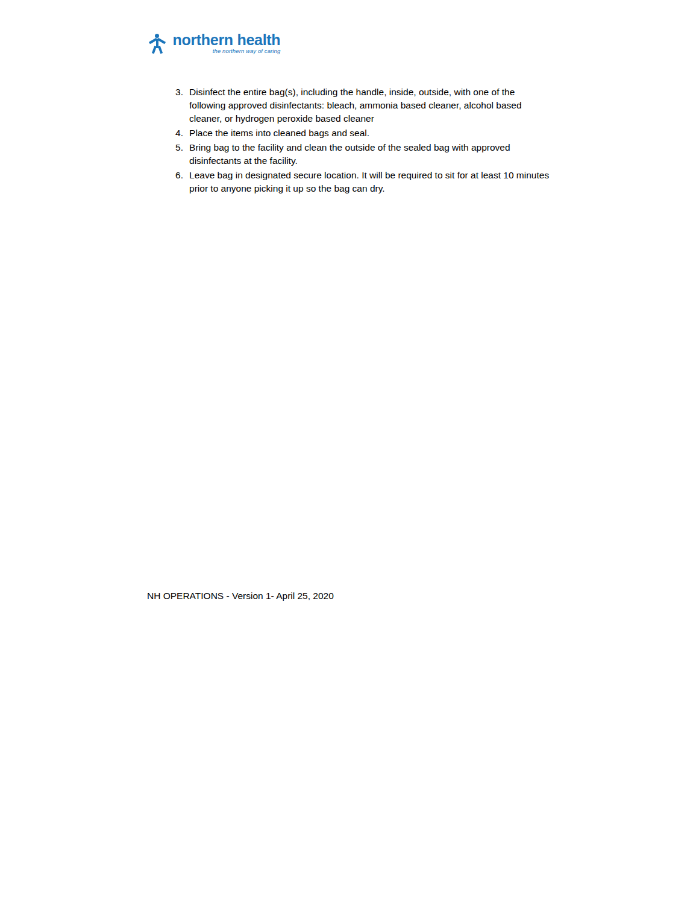northern health
the northern way of caring
Disinfect the entire bag(s), including the handle, inside, outside, with one of the following approved disinfectants: bleach, ammonia based cleaner, alcohol based cleaner, or hydrogen peroxide based cleaner
Place the items into cleaned bags and seal.
Bring bag to the facility and clean the outside of the sealed bag with approved disinfectants at the facility.
Leave bag in designated secure location. It will be required to sit for at least 10 minutes prior to anyone picking it up so the bag can dry.
NH OPERATIONS - Version 1- April 25, 2020